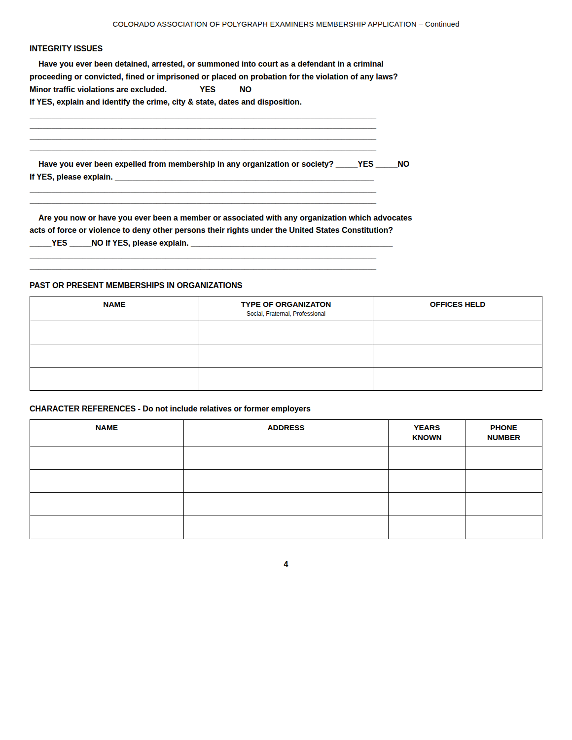COLORADO ASSOCIATION OF POLYGRAPH EXAMINERS MEMBERSHIP APPLICATION – Continued
INTEGRITY ISSUES
Have you ever been detained, arrested, or summoned into court as a defendant in a criminal
proceeding or convicted, fined or imprisoned or placed on probation for the violation of any laws?
Minor traffic violations are excluded. _______YES _____NO
If YES, explain and identify the crime, city & state, dates and disposition.
_______________________________________________________________________________
_______________________________________________________________________________
_______________________________________________________________________________
_______________________________________________________________________________
Have you ever been expelled from membership in any organization or society? _____YES _____NO
If YES, please explain. ___________________________________________________________
_______________________________________________________________________________
_______________________________________________________________________________
Are you now or have you ever been a member or associated with any organization which advocates
acts of force or violence to deny other persons their rights under the United States Constitution?
_____YES _____NO If YES, please explain. ______________________________________________
_______________________________________________________________________________
_______________________________________________________________________________
PAST OR PRESENT MEMBERSHIPS IN ORGANIZATIONS
| NAME | TYPE OF ORGANIZATON Social, Fraternal, Professional | OFFICES HELD |
| --- | --- | --- |
CHARACTER REFERENCES - Do not include relatives or former employers
| NAME | ADDRESS | YEARS KNOWN | PHONE NUMBER |
| --- | --- | --- | --- |
4